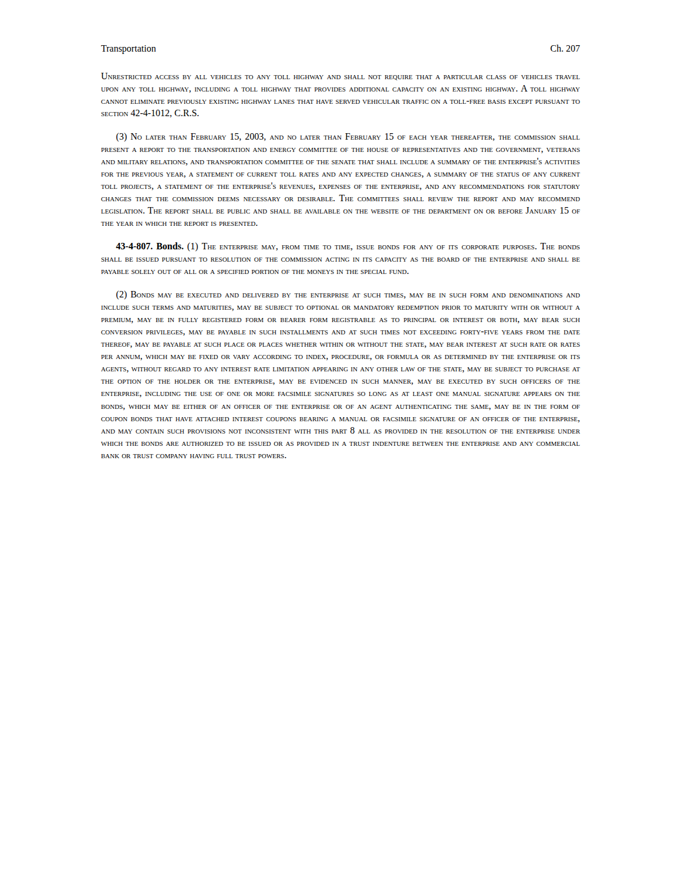Transportation Ch. 207
Unrestricted access by all vehicles to any toll highway and shall not require that a particular class of vehicles travel upon any toll highway, including a toll highway that provides additional capacity on an existing highway. A toll highway cannot eliminate previously existing highway lanes that have served vehicular traffic on a toll-free basis except pursuant to section 42-4-1012, C.R.S.
(3) No later than February 15, 2003, and no later than February 15 of each year thereafter, the commission shall present a report to the transportation and energy committee of the house of representatives and the government, veterans and military relations, and transportation committee of the senate that shall include a summary of the enterprise's activities for the previous year, a statement of current toll rates and any expected changes, a summary of the status of any current toll projects, a statement of the enterprise's revenues, expenses of the enterprise, and any recommendations for statutory changes that the commission deems necessary or desirable. The committees shall review the report and may recommend legislation. The report shall be public and shall be available on the website of the department on or before January 15 of the year in which the report is presented.
43-4-807. Bonds. (1) The enterprise may, from time to time, issue bonds for any of its corporate purposes. The bonds shall be issued pursuant to resolution of the commission acting in its capacity as the board of the enterprise and shall be payable solely out of all or a specified portion of the moneys in the special fund.
(2) Bonds may be executed and delivered by the enterprise at such times, may be in such form and denominations and include such terms and maturities, may be subject to optional or mandatory redemption prior to maturity with or without a premium, may be in fully registered form or bearer form registrable as to principal or interest or both, may bear such conversion privileges, may be payable in such installments and at such times not exceeding forty-five years from the date thereof, may be payable at such place or places whether within or without the state, may bear interest at such rate or rates per annum, which may be fixed or vary according to index, procedure, or formula or as determined by the enterprise or its agents, without regard to any interest rate limitation appearing in any other law of the state, may be subject to purchase at the option of the holder or the enterprise, may be evidenced in such manner, may be executed by such officers of the enterprise, including the use of one or more facsimile signatures so long as at least one manual signature appears on the bonds, which may be either of an officer of the enterprise or of an agent authenticating the same, may be in the form of coupon bonds that have attached interest coupons bearing a manual or facsimile signature of an officer of the enterprise, and may contain such provisions not inconsistent with this part 8 all as provided in the resolution of the enterprise under which the bonds are authorized to be issued or as provided in a trust indenture between the enterprise and any commercial bank or trust company having full trust powers.